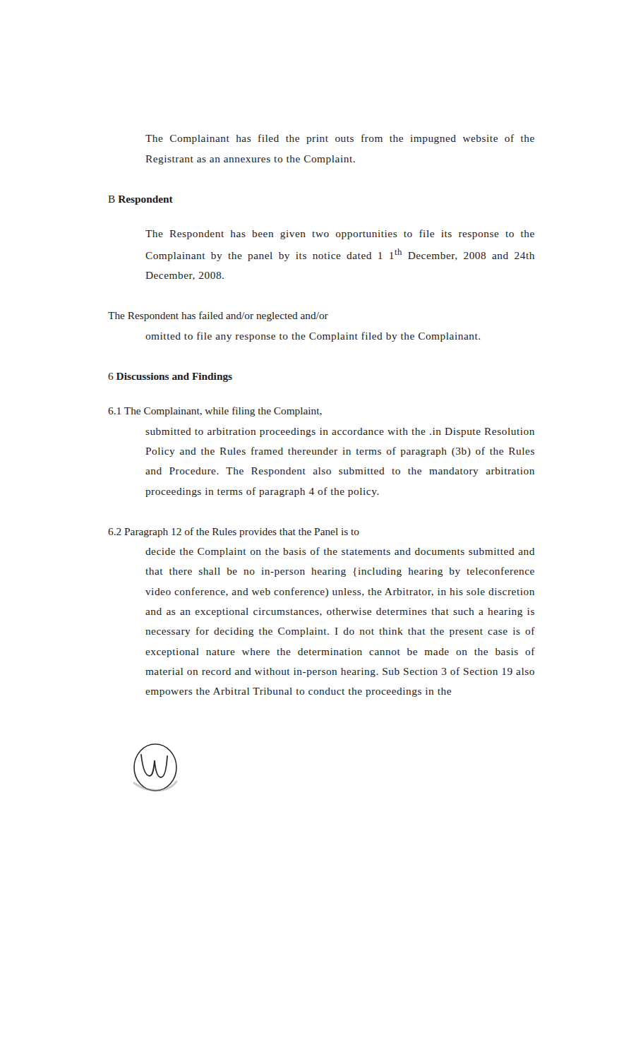The Complainant has filed the print outs from the impugned website of the Registrant as an annexures to the Complaint.
B Respondent
The Respondent has been given two opportunities to file its response to the Complainant by the panel by its notice dated 1 1th December, 2008 and 24th December, 2008.
The Respondent has failed and/or neglected and/or omitted to file any response to the Complaint filed by the Complainant.
6 Discussions and Findings
6.1 The Complainant, while filing the Complaint, submitted to arbitration proceedings in accordance with the .in Dispute Resolution Policy and the Rules framed thereunder in terms of paragraph (3b) of the Rules and Procedure. The Respondent also submitted to the mandatory arbitration proceedings in terms of paragraph 4 of the policy.
6.2 Paragraph 12 of the Rules provides that the Panel is to decide the Complaint on the basis of the statements and documents submitted and that there shall be no in-person hearing {including hearing by teleconference video conference, and web conference) unless, the Arbitrator, in his sole discretion and as an exceptional circumstances, otherwise determines that such a hearing is necessary for deciding the Complaint. I do not think that the present case is of exceptional nature where the determination cannot be made on the basis of material on record and without in-person hearing. Sub Section 3 of Section 19 also empowers the Arbitral Tribunal to conduct the proceedings in the